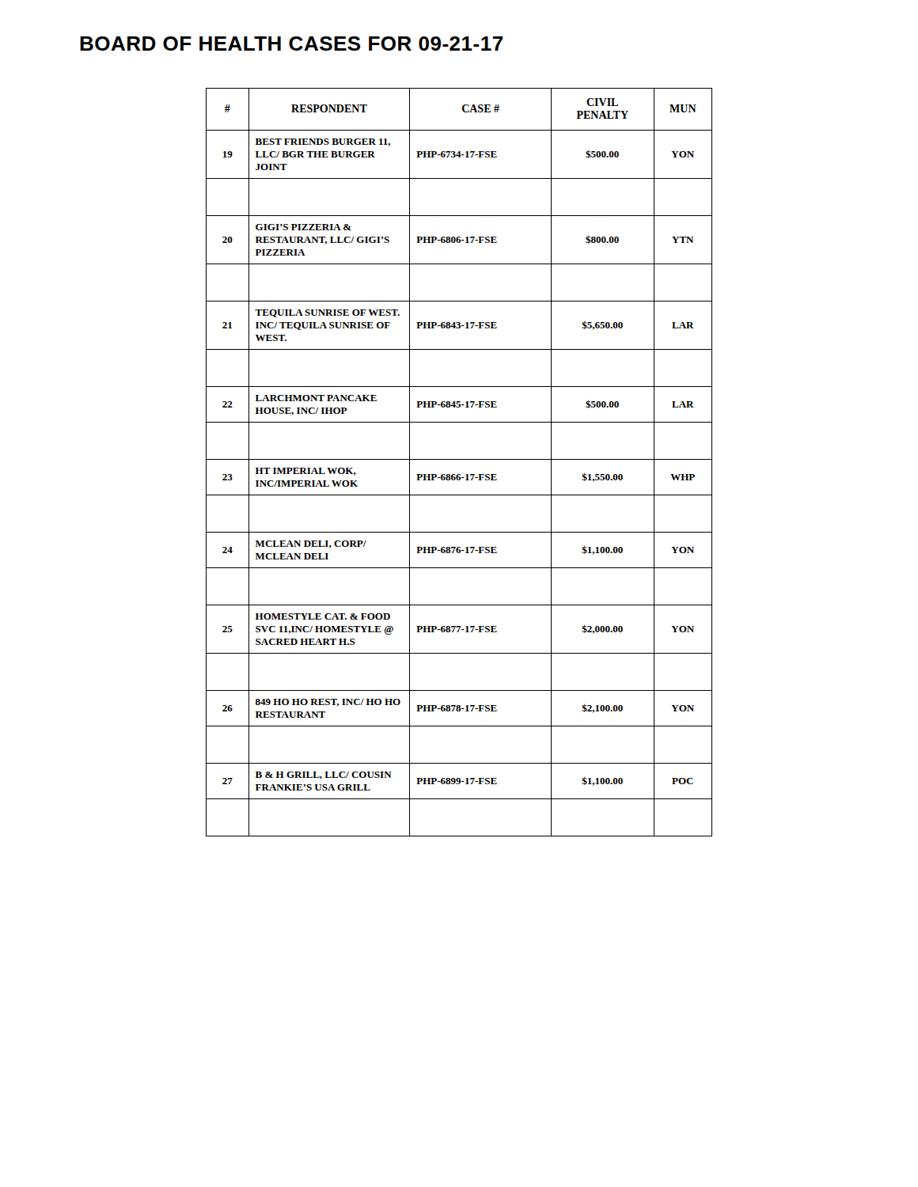BOARD OF HEALTH CASES FOR 09-21-17
| # | RESPONDENT | CASE # | CIVIL PENALTY | MUN |
| --- | --- | --- | --- | --- |
| 19 | BEST FRIENDS BURGER 11, LLC/ BGR THE BURGER JOINT | PHP-6734-17-FSE | $500.00 | YON |
| 20 | GIGI’S PIZZERIA & RESTAURANT, LLC/ GIGI’S PIZZERIA | PHP-6806-17-FSE | $800.00 | YTN |
| 21 | TEQUILA SUNRISE OF WEST. INC/ TEQUILA SUNRISE OF WEST. | PHP-6843-17-FSE | $5,650.00 | LAR |
| 22 | LARCHMONT PANCAKE HOUSE, INC/ IHOP | PHP-6845-17-FSE | $500.00 | LAR |
| 23 | HT IMPERIAL WOK, INC/IMPERIAL WOK | PHP-6866-17-FSE | $1,550.00 | WHP |
| 24 | MCLEAN DELI, CORP/ MCLEAN DELI | PHP-6876-17-FSE | $1,100.00 | YON |
| 25 | HOMESTYLE CAT. & FOOD SVC 11,INC/ HOMESTYLE @ SACRED HEART H.S | PHP-6877-17-FSE | $2,000.00 | YON |
| 26 | 849 HO HO REST, INC/ HO HO RESTAURANT | PHP-6878-17-FSE | $2,100.00 | YON |
| 27 | B & H GRILL, LLC/ COUSIN FRANKIE’S USA GRILL | PHP-6899-17-FSE | $1,100.00 | POC |